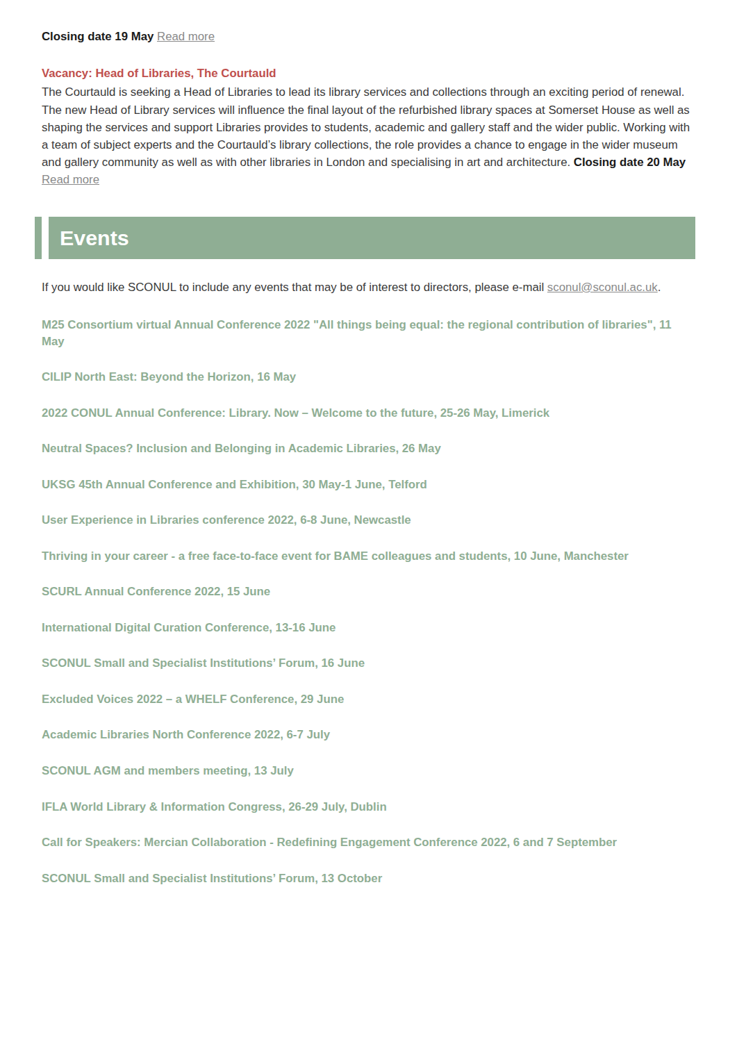Closing date 19 May Read more
Vacancy: Head of Libraries, The Courtauld
The Courtauld is seeking a Head of Libraries to lead its library services and collections through an exciting period of renewal. The new Head of Library services will influence the final layout of the refurbished library spaces at Somerset House as well as shaping the services and support Libraries provides to students, academic and gallery staff and the wider public. Working with a team of subject experts and the Courtauld’s library collections, the role provides a chance to engage in the wider museum and gallery community as well as with other libraries in London and specialising in art and architecture. Closing date 20 May Read more
Events
If you would like SCONUL to include any events that may be of interest to directors, please e-mail sconul@sconul.ac.uk.
M25 Consortium virtual Annual Conference 2022 "All things being equal: the regional contribution of libraries", 11 May
CILIP North East: Beyond the Horizon, 16 May
2022 CONUL Annual Conference: Library. Now – Welcome to the future, 25-26 May, Limerick
Neutral Spaces? Inclusion and Belonging in Academic Libraries, 26 May
UKSG 45th Annual Conference and Exhibition, 30 May-1 June, Telford
User Experience in Libraries conference 2022, 6-8 June, Newcastle
Thriving in your career - a free face-to-face event for BAME colleagues and students, 10 June, Manchester
SCURL Annual Conference 2022, 15 June
International Digital Curation Conference, 13-16 June
SCONUL Small and Specialist Institutions’ Forum, 16 June
Excluded Voices 2022 – a WHELF Conference, 29 June
Academic Libraries North Conference 2022, 6-7 July
SCONUL AGM and members meeting, 13 July
IFLA World Library & Information Congress, 26-29 July, Dublin
Call for Speakers: Mercian Collaboration - Redefining Engagement Conference 2022, 6 and 7 September
SCONUL Small and Specialist Institutions’ Forum, 13 October